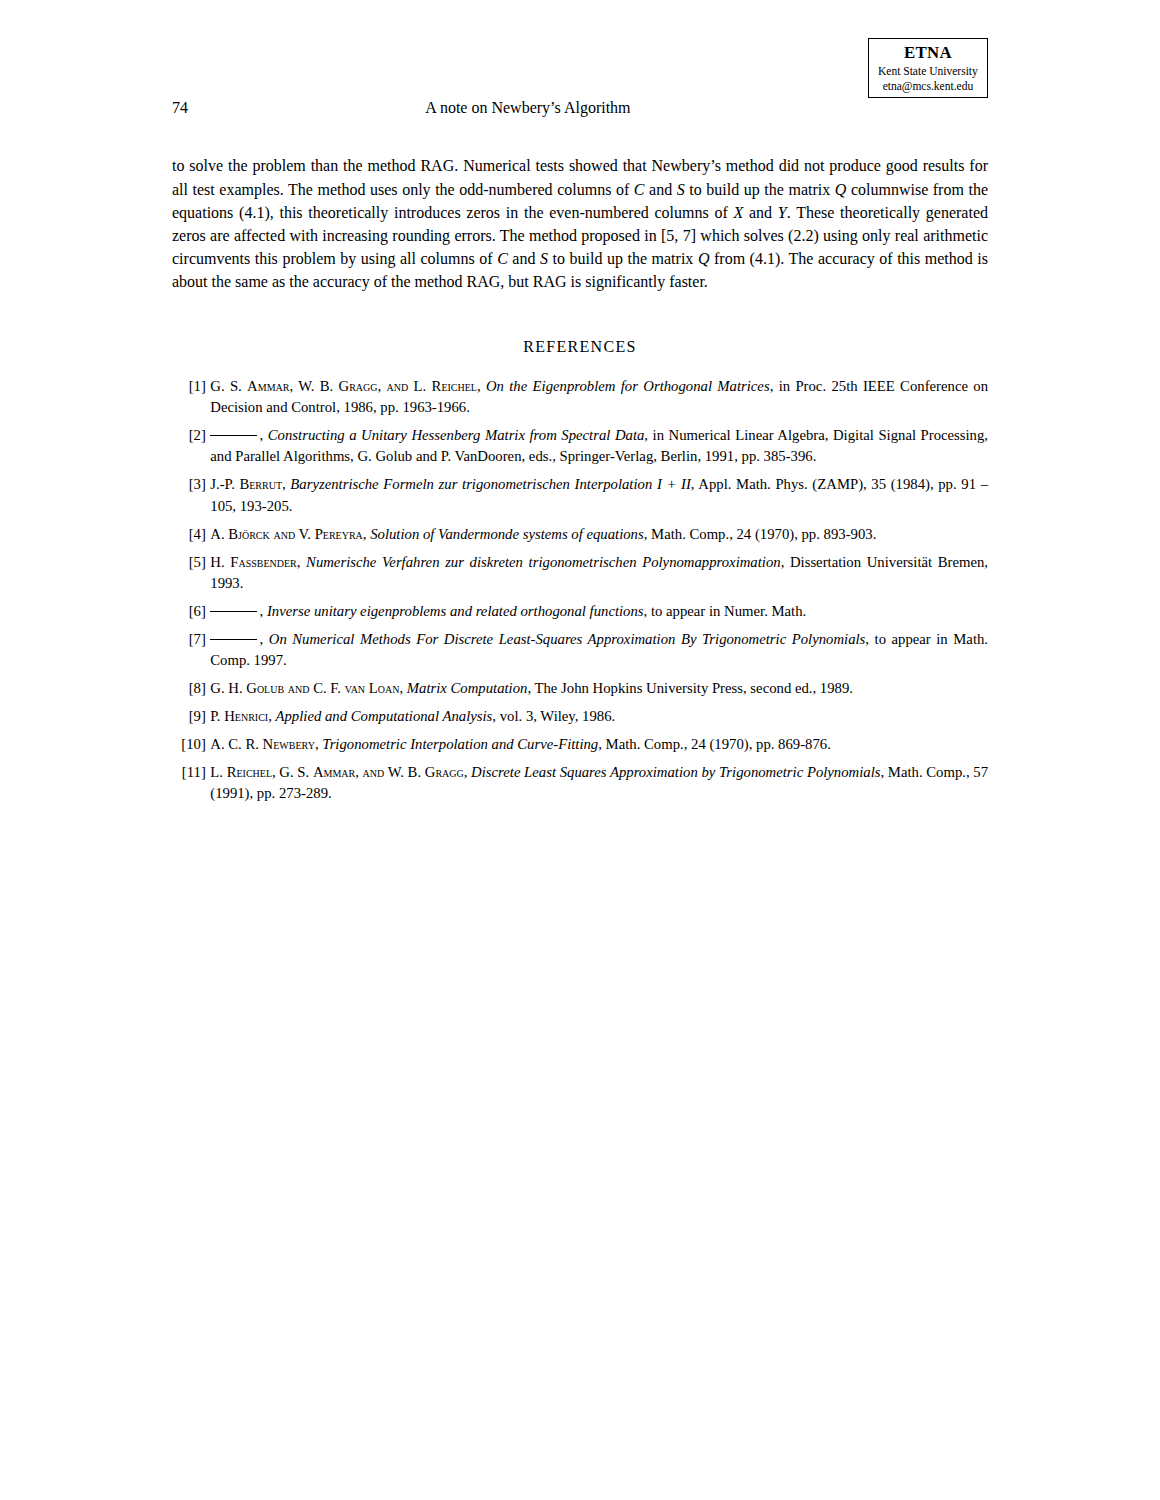ETNA
Kent State University
etna@mcs.kent.edu
74
A note on Newbery’s Algorithm
to solve the problem than the method RAG. Numerical tests showed that Newbery’s method did not produce good results for all test examples. The method uses only the odd-numbered columns of C and S to build up the matrix Q columnwise from the equations (4.1), this theoretically introduces zeros in the even-numbered columns of X and Y. These theoretically generated zeros are affected with increasing rounding errors. The method proposed in [5, 7] which solves (2.2) using only real arithmetic circumvents this problem by using all columns of C and S to build up the matrix Q from (4.1). The accuracy of this method is about the same as the accuracy of the method RAG, but RAG is significantly faster.
REFERENCES
[1] G. S. Ammar, W. B. Gragg, and L. Reichel, On the Eigenproblem for Orthogonal Matrices, in Proc. 25th IEEE Conference on Decision and Control, 1986, pp. 1963-1966.
[2] , Constructing a Unitary Hessenberg Matrix from Spectral Data, in Numerical Linear Algebra, Digital Signal Processing, and Parallel Algorithms, G. Golub and P. VanDooren, eds., Springer-Verlag, Berlin, 1991, pp. 385-396.
[3] J.-P. Berrut, Baryzentrische Formeln zur trigonometrischen Interpolation I + II, Appl. Math. Phys. (ZAMP), 35 (1984), pp. 91 – 105, 193-205.
[4] A. Björck and V. Pereyra, Solution of Vandermonde systems of equations, Math. Comp., 24 (1970), pp. 893-903.
[5] H. Fassbender, Numerische Verfahren zur diskreten trigonometrischen Polynomapproximation, Dissertation Universität Bremen, 1993.
[6] , Inverse unitary eigenproblems and related orthogonal functions, to appear in Numer. Math.
[7] , On Numerical Methods For Discrete Least-Squares Approximation By Trigonometric Polynomials, to appear in Math. Comp. 1997.
[8] G. H. Golub and C. F. van Loan, Matrix Computation, The John Hopkins University Press, second ed., 1989.
[9] P. Henrici, Applied and Computational Analysis, vol. 3, Wiley, 1986.
[10] A. C. R. Newbery, Trigonometric Interpolation and Curve-Fitting, Math. Comp., 24 (1970), pp. 869-876.
[11] L. Reichel, G. S. Ammar, and W. B. Gragg, Discrete Least Squares Approximation by Trigonometric Polynomials, Math. Comp., 57 (1991), pp. 273-289.